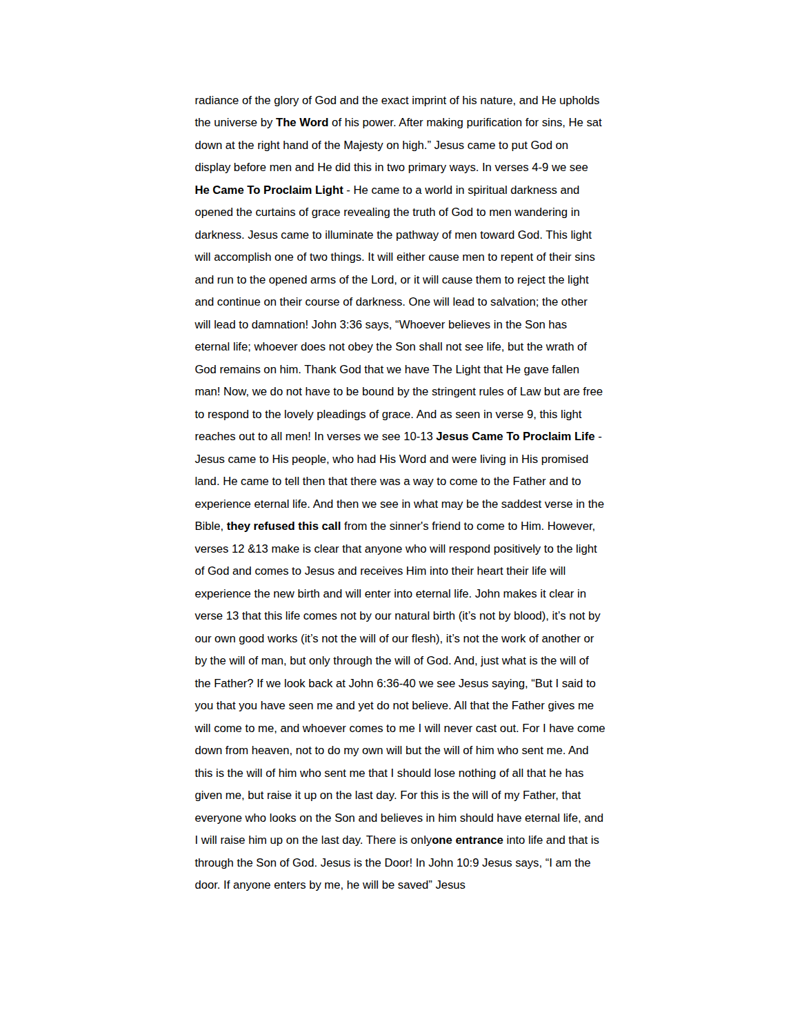radiance of the glory of God and the exact imprint of his nature, and He upholds the universe by The Word of his power. After making purification for sins, He sat down at the right hand of the Majesty on high.” Jesus came to put God on display before men and He did this in two primary ways. In verses 4-9 we see He Came To Proclaim Light - He came to a world in spiritual darkness and opened the curtains of grace revealing the truth of God to men wandering in darkness. Jesus came to illuminate the pathway of men toward God. This light will accomplish one of two things. It will either cause men to repent of their sins and run to the opened arms of the Lord, or it will cause them to reject the light and continue on their course of darkness. One will lead to salvation; the other will lead to damnation! John 3:36 says, “Whoever believes in the Son has eternal life; whoever does not obey the Son shall not see life, but the wrath of God remains on him. Thank God that we have The Light that He gave fallen man! Now, we do not have to be bound by the stringent rules of Law but are free to respond to the lovely pleadings of grace. And as seen in verse 9, this light reaches out to all men! In verses we see 10-13 Jesus Came To Proclaim Life - Jesus came to His people, who had His Word and were living in His promised land. He came to tell then that there was a way to come to the Father and to experience eternal life. And then we see in what may be the saddest verse in the Bible, they refused this call from the sinner's friend to come to Him. However, verses 12 &13 make is clear that anyone who will respond positively to the light of God and comes to Jesus and receives Him into their heart their life will experience the new birth and will enter into eternal life. John makes it clear in verse 13 that this life comes not by our natural birth (it’s not by blood), it’s not by our own good works (it’s not the will of our flesh), it’s not the work of another or by the will of man, but only through the will of God. And, just what is the will of the Father? If we look back at John 6:36-40 we see Jesus saying, “But I said to you that you have seen me and yet do not believe. All that the Father gives me will come to me, and whoever comes to me I will never cast out. For I have come down from heaven, not to do my own will but the will of him who sent me. And this is the will of him who sent me that I should lose nothing of all that he has given me, but raise it up on the last day. For this is the will of my Father, that everyone who looks on the Son and believes in him should have eternal life, and I will raise him up on the last day. There is onlyone entrance into life and that is through the Son of God. Jesus is the Door! In John 10:9 Jesus says, “I am the door. If anyone enters by me, he will be saved” Jesus